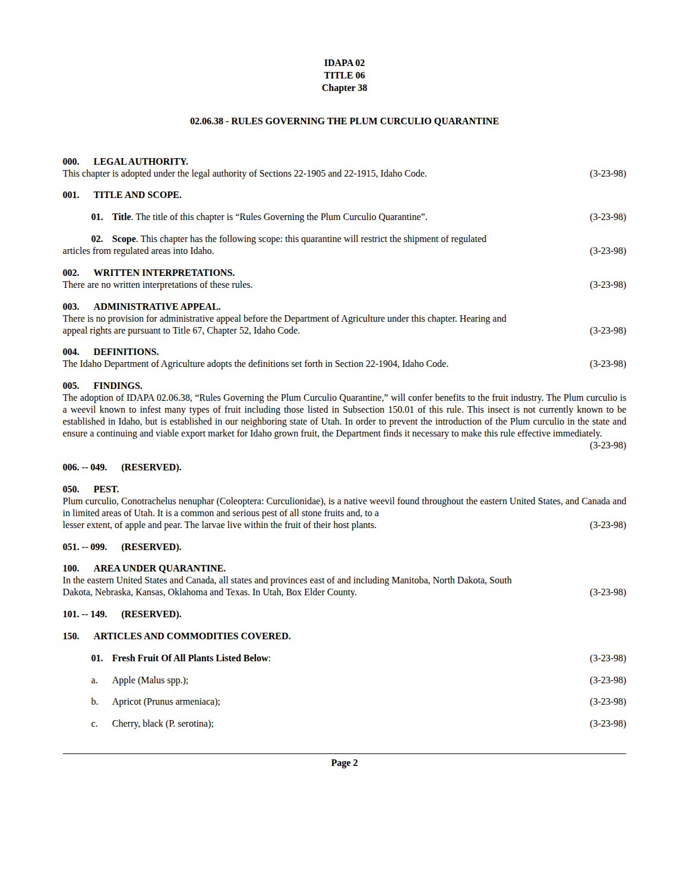IDAPA 02
TITLE 06
Chapter 38
02.06.38 - RULES GOVERNING THE PLUM CURCULIO QUARANTINE
000. LEGAL AUTHORITY.
This chapter is adopted under the legal authority of Sections 22-1905 and 22-1915, Idaho Code.
(3-23-98)
001. TITLE AND SCOPE.
01.
Title. The title of this chapter is “Rules Governing the Plum Curculio Quarantine”.
(3-23-98)
02.
Scope. This chapter has the following scope: this quarantine will restrict the shipment of regulated
articles from regulated areas into Idaho.
(3-23-98)
002. WRITTEN INTERPRETATIONS.
There are no written interpretations of these rules.
(3-23-98)
003. ADMINISTRATIVE APPEAL.
There is no provision for administrative appeal before the Department of Agriculture under this chapter. Hearing and
appeal rights are pursuant to Title 67, Chapter 52, Idaho Code.
(3-23-98)
004. DEFINITIONS.
The Idaho Department of Agriculture adopts the definitions set forth in Section 22-1904, Idaho Code.
(3-23-98)
005. FINDINGS.
The adoption of IDAPA 02.06.38, “Rules Governing the Plum Curculio Quarantine,” will confer benefits to the fruit industry. The Plum curculio is a weevil known to infest many types of fruit including those listed in Subsection 150.01 of this rule. This insect is not currently known to be established in Idaho, but is established in our neighboring state of Utah. In order to prevent the introduction of the Plum curculio in the state and ensure a continuing and viable export market for Idaho grown fruit, the Department finds it necessary to make this rule effective immediately.
(3-23-98)
006. -- 049. (RESERVED).
050. PEST.
Plum curculio, Conotrachelus nenuphar (Coleoptera: Curculionidae), is a native weevil found throughout the eastern United States, and Canada and in limited areas of Utah. It is a common and serious pest of all stone fruits and, to a
lesser extent, of apple and pear. The larvae live within the fruit of their host plants.
(3-23-98)
051. -- 099. (RESERVED).
100. AREA UNDER QUARANTINE.
In the eastern United States and Canada, all states and provinces east of and including Manitoba, North Dakota, South
Dakota, Nebraska, Kansas, Oklahoma and Texas. In Utah, Box Elder County.
(3-23-98)
101. -- 149. (RESERVED).
150. ARTICLES AND COMMODITIES COVERED.
01.
Fresh Fruit Of All Plants Listed Below:
(3-23-98)
a.
Apple (Malus spp.);
(3-23-98)
b.
Apricot (Prunus armeniaca);
(3-23-98)
c.
Cherry, black (P. serotina);
(3-23-98)
Page 2